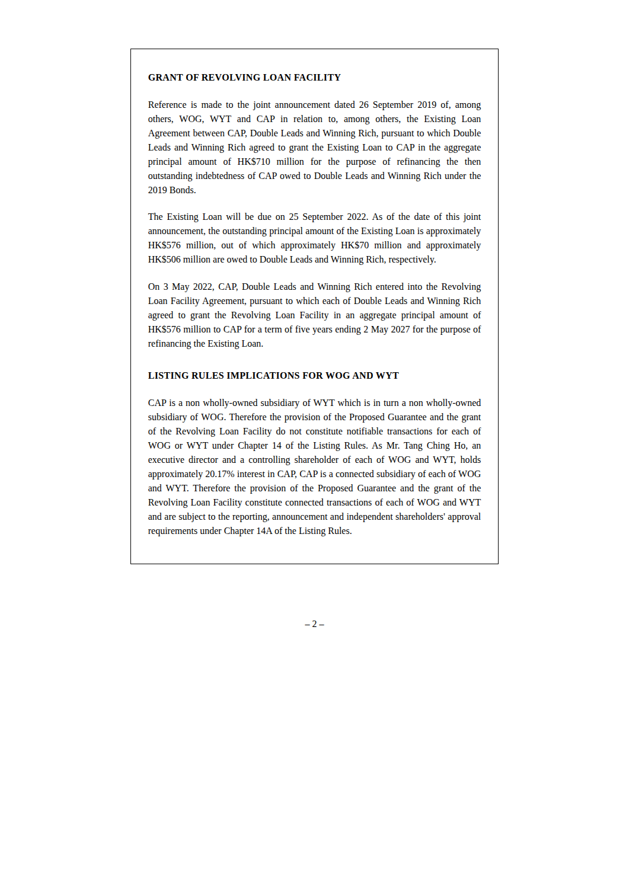GRANT OF REVOLVING LOAN FACILITY
Reference is made to the joint announcement dated 26 September 2019 of, among others, WOG, WYT and CAP in relation to, among others, the Existing Loan Agreement between CAP, Double Leads and Winning Rich, pursuant to which Double Leads and Winning Rich agreed to grant the Existing Loan to CAP in the aggregate principal amount of HK$710 million for the purpose of refinancing the then outstanding indebtedness of CAP owed to Double Leads and Winning Rich under the 2019 Bonds.
The Existing Loan will be due on 25 September 2022. As of the date of this joint announcement, the outstanding principal amount of the Existing Loan is approximately HK$576 million, out of which approximately HK$70 million and approximately HK$506 million are owed to Double Leads and Winning Rich, respectively.
On 3 May 2022, CAP, Double Leads and Winning Rich entered into the Revolving Loan Facility Agreement, pursuant to which each of Double Leads and Winning Rich agreed to grant the Revolving Loan Facility in an aggregate principal amount of HK$576 million to CAP for a term of five years ending 2 May 2027 for the purpose of refinancing the Existing Loan.
LISTING RULES IMPLICATIONS FOR WOG AND WYT
CAP is a non wholly-owned subsidiary of WYT which is in turn a non wholly-owned subsidiary of WOG. Therefore the provision of the Proposed Guarantee and the grant of the Revolving Loan Facility do not constitute notifiable transactions for each of WOG or WYT under Chapter 14 of the Listing Rules. As Mr. Tang Ching Ho, an executive director and a controlling shareholder of each of WOG and WYT, holds approximately 20.17% interest in CAP, CAP is a connected subsidiary of each of WOG and WYT. Therefore the provision of the Proposed Guarantee and the grant of the Revolving Loan Facility constitute connected transactions of each of WOG and WYT and are subject to the reporting, announcement and independent shareholders' approval requirements under Chapter 14A of the Listing Rules.
– 2 –